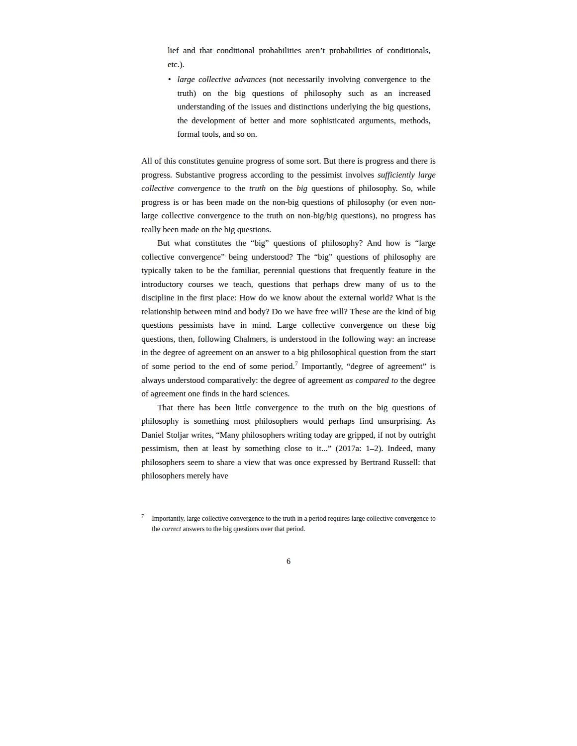lief and that conditional probabilities aren’t probabilities of conditionals, etc.).
large collective advances (not necessarily involving convergence to the truth) on the big questions of philosophy such as an increased understanding of the issues and distinctions underlying the big questions, the development of better and more sophisticated arguments, methods, formal tools, and so on.
All of this constitutes genuine progress of some sort. But there is progress and there is progress. Substantive progress according to the pessimist involves sufficiently large collective convergence to the truth on the big questions of philosophy. So, while progress is or has been made on the non-big questions of philosophy (or even non-large collective convergence to the truth on non-big/big questions), no progress has really been made on the big questions.
But what constitutes the “big” questions of philosophy? And how is “large collective convergence” being understood? The “big” questions of philosophy are typically taken to be the familiar, perennial questions that frequently feature in the introductory courses we teach, questions that perhaps drew many of us to the discipline in the first place: How do we know about the external world? What is the relationship between mind and body? Do we have free will? These are the kind of big questions pessimists have in mind. Large collective convergence on these big questions, then, following Chalmers, is understood in the following way: an increase in the degree of agreement on an answer to a big philosophical question from the start of some period to the end of some period.7 Importantly, “degree of agreement” is always understood comparatively: the degree of agreement as compared to the degree of agreement one finds in the hard sciences.
That there has been little convergence to the truth on the big questions of philosophy is something most philosophers would perhaps find unsurprising. As Daniel Stoljar writes, “Many philosophers writing today are gripped, if not by outright pessimism, then at least by something close to it...” (2017a: 1–2). Indeed, many philosophers seem to share a view that was once expressed by Bertrand Russell: that philosophers merely have
7
Importantly, large collective convergence to the truth in a period requires large collective convergence to the correct answers to the big questions over that period.
6